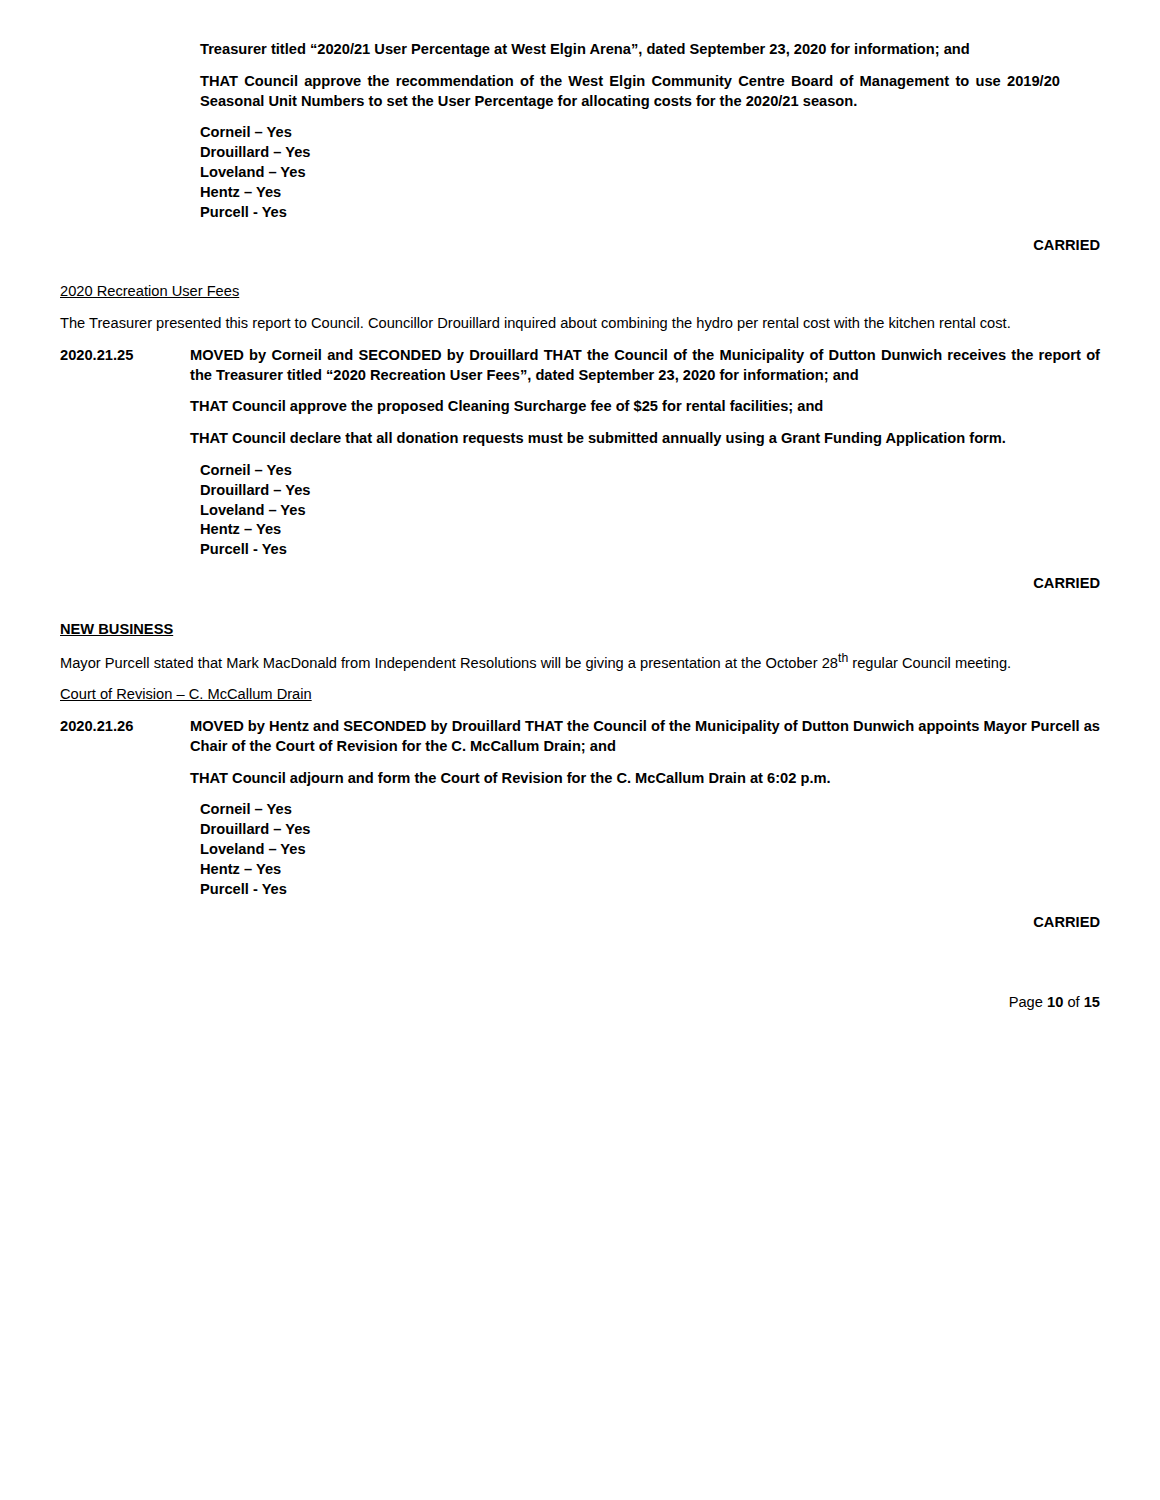Treasurer titled “2020/21 User Percentage at West Elgin Arena”, dated September 23, 2020 for information; and
THAT Council approve the recommendation of the West Elgin Community Centre Board of Management to use 2019/20 Seasonal Unit Numbers to set the User Percentage for allocating costs for the 2020/21 season.
Corneil – Yes
Drouillard – Yes
Loveland – Yes
Hentz – Yes
Purcell - Yes
CARRIED
2020 Recreation User Fees
The Treasurer presented this report to Council. Councillor Drouillard inquired about combining the hydro per rental cost with the kitchen rental cost.
2020.21.25
MOVED by Corneil and SECONDED by Drouillard THAT the Council of the Municipality of Dutton Dunwich receives the report of the Treasurer titled “2020 Recreation User Fees”, dated September 23, 2020 for information; and
THAT Council approve the proposed Cleaning Surcharge fee of $25 for rental facilities; and
THAT Council declare that all donation requests must be submitted annually using a Grant Funding Application form.
Corneil – Yes
Drouillard – Yes
Loveland – Yes
Hentz – Yes
Purcell - Yes
CARRIED
NEW BUSINESS
Mayor Purcell stated that Mark MacDonald from Independent Resolutions will be giving a presentation at the October 28th regular Council meeting.
Court of Revision – C. McCallum Drain
2020.21.26
MOVED by Hentz and SECONDED by Drouillard THAT the Council of the Municipality of Dutton Dunwich appoints Mayor Purcell as Chair of the Court of Revision for the C. McCallum Drain; and
THAT Council adjourn and form the Court of Revision for the C. McCallum Drain at 6:02 p.m.
Corneil – Yes
Drouillard – Yes
Loveland – Yes
Hentz – Yes
Purcell - Yes
CARRIED
Page 10 of 15